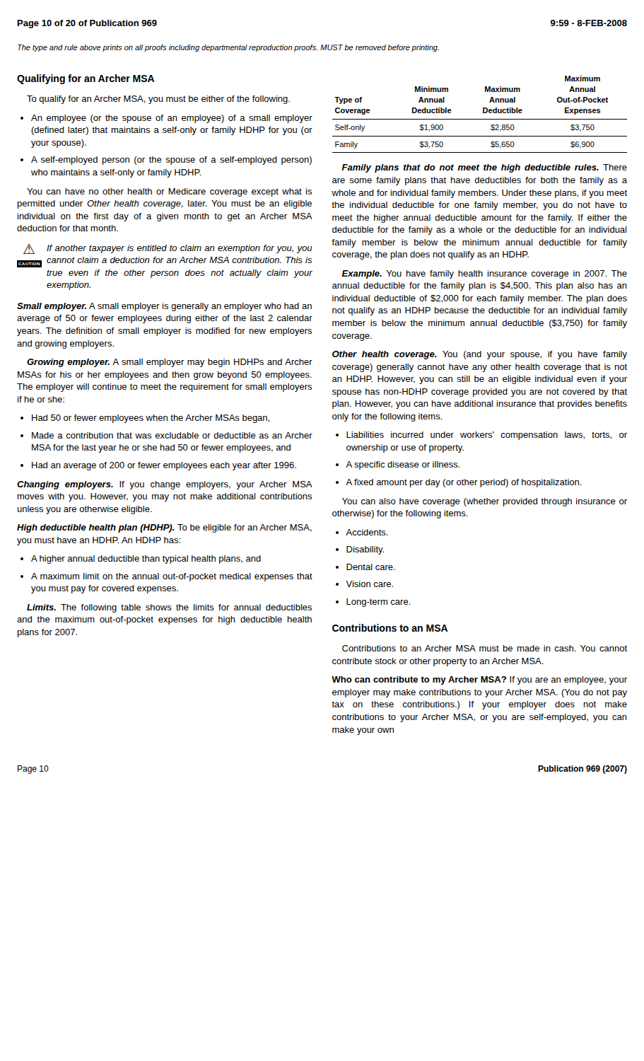Page 10 of 20 of Publication 969 9:59 - 8-FEB-2008
The type and rule above prints on all proofs including departmental reproduction proofs. MUST be removed before printing.
Qualifying for an Archer MSA
To qualify for an Archer MSA, you must be either of the following.
An employee (or the spouse of an employee) of a small employer (defined later) that maintains a self-only or family HDHP for you (or your spouse).
A self-employed person (or the spouse of a self-employed person) who maintains a self-only or family HDHP.
You can have no other health or Medicare coverage except what is permitted under Other health coverage, later. You must be an eligible individual on the first day of a given month to get an Archer MSA deduction for that month.
⚠
CAUTION
If another taxpayer is entitled to claim an exemption for you, you cannot claim a deduction for an Archer MSA contribution. This is true even if the other person does not actually claim your exemption.
Small employer. A small employer is generally an employer who had an average of 50 or fewer employees during either of the last 2 calendar years. The definition of small employer is modified for new employers and growing employers.
Growing employer. A small employer may begin HDHPs and Archer MSAs for his or her employees and then grow beyond 50 employees. The employer will continue to meet the requirement for small employers if he or she:
Had 50 or fewer employees when the Archer MSAs began,
Made a contribution that was excludable or deductible as an Archer MSA for the last year he or she had 50 or fewer employees, and
Had an average of 200 or fewer employees each year after 1996.
Changing employers. If you change employers, your Archer MSA moves with you. However, you may not make additional contributions unless you are otherwise eligible.
High deductible health plan (HDHP). To be eligible for an Archer MSA, you must have an HDHP. An HDHP has:
A higher annual deductible than typical health plans, and
A maximum limit on the annual out-of-pocket medical expenses that you must pay for covered expenses.
Limits. The following table shows the limits for annual deductibles and the maximum out-of-pocket expenses for high deductible health plans for 2007.
| Type of Coverage | Minimum Annual Deductible | Maximum Annual Deductible | Maximum Annual Out-of-Pocket Expenses |
| --- | --- | --- | --- |
| Self-only | $1,900 | $2,850 | $3,750 |
| Family | $3,750 | $5,650 | $6,900 |
Family plans that do not meet the high deductible rules. There are some family plans that have deductibles for both the family as a whole and for individual family members. Under these plans, if you meet the individual deductible for one family member, you do not have to meet the higher annual deductible amount for the family. If either the deductible for the family as a whole or the deductible for an individual family member is below the minimum annual deductible for family coverage, the plan does not qualify as an HDHP.
Example. You have family health insurance coverage in 2007. The annual deductible for the family plan is $4,500. This plan also has an individual deductible of $2,000 for each family member. The plan does not qualify as an HDHP because the deductible for an individual family member is below the minimum annual deductible ($3,750) for family coverage.
Other health coverage. You (and your spouse, if you have family coverage) generally cannot have any other health coverage that is not an HDHP. However, you can still be an eligible individual even if your spouse has non-HDHP coverage provided you are not covered by that plan. However, you can have additional insurance that provides benefits only for the following items.
Liabilities incurred under workers' compensation laws, torts, or ownership or use of property.
A specific disease or illness.
A fixed amount per day (or other period) of hospitalization.
You can also have coverage (whether provided through insurance or otherwise) for the following items.
Accidents.
Disability.
Dental care.
Vision care.
Long-term care.
Contributions to an MSA
Contributions to an Archer MSA must be made in cash. You cannot contribute stock or other property to an Archer MSA.
Who can contribute to my Archer MSA? If you are an employee, your employer may make contributions to your Archer MSA. (You do not pay tax on these contributions.) If your employer does not make contributions to your Archer MSA, or you are self-employed, you can make your own
Page 10 Publication 969 (2007)